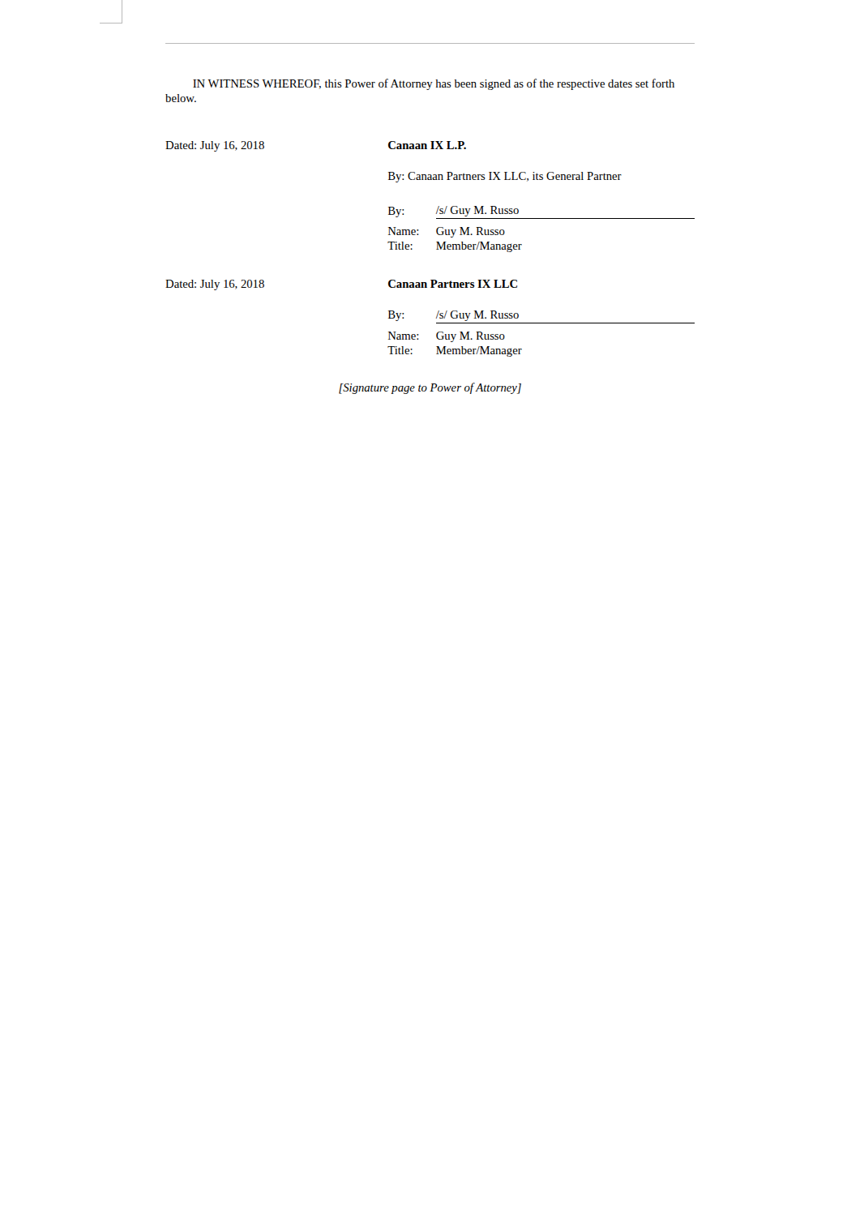IN WITNESS WHEREOF, this Power of Attorney has been signed as of the respective dates set forth below.
| Dated: July 16, 2018 | Canaan IX L.P. By: Canaan Partners IX LLC, its General Partner / By: / /s/ Guy M. Russo / / Name: / Guy M. Russo / / Title: / Member/Manager / |
| Dated: July 16, 2018 | Canaan Partners IX LLC / By: / /s/ Guy M. Russo / / Name: / Guy M. Russo / / Title: / Member/Manager / |
[Signature page to Power of Attorney]